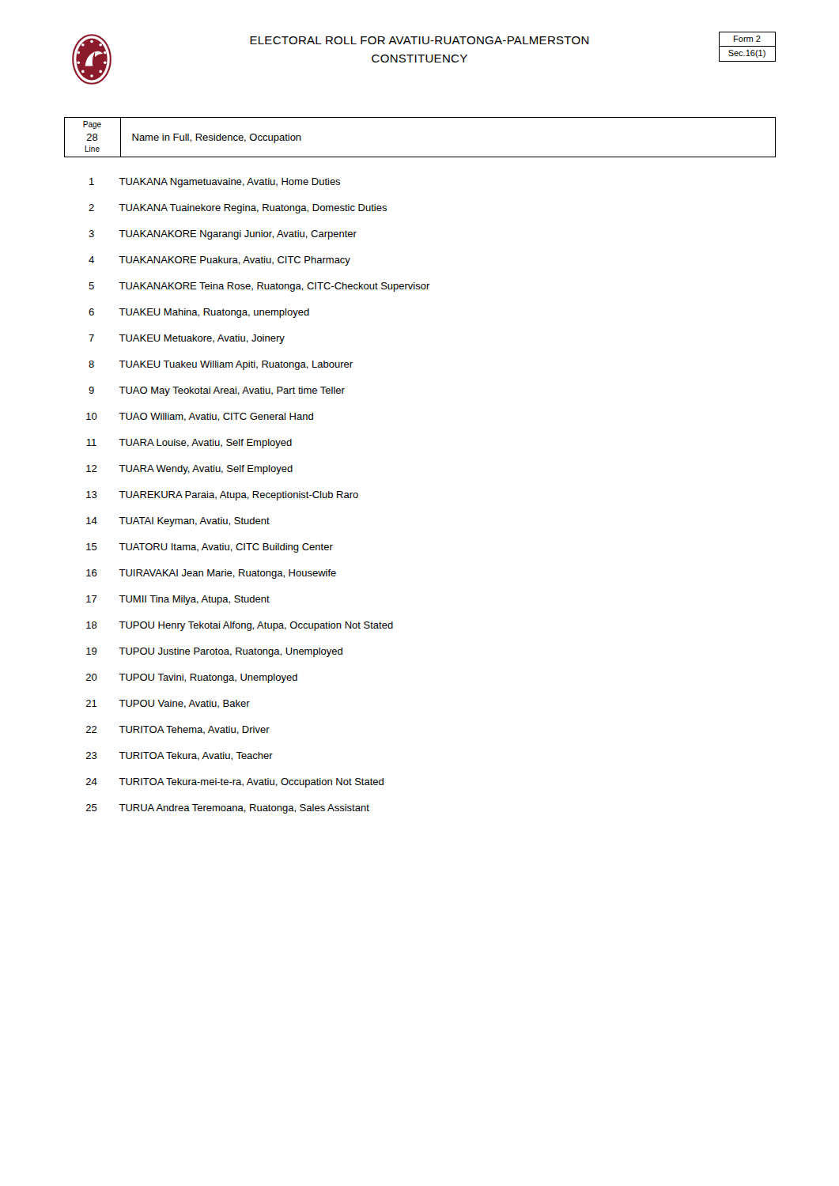ELECTORAL ROLL FOR AVATIU-RUATONGA-PALMERSTON
CONSTITUENCY
Form 2
Sec.16(1)
| Page 28 Line | Name in Full, Residence, Occupation |
| 1 | TUAKANA Ngametuavaine, Avatiu, Home Duties |
| 2 | TUAKANA Tuainekore Regina, Ruatonga, Domestic Duties |
| 3 | TUAKANAKORE Ngarangi Junior, Avatiu, Carpenter |
| 4 | TUAKANAKORE Puakura, Avatiu, CITC Pharmacy |
| 5 | TUAKANAKORE Teina Rose, Ruatonga, CITC-Checkout Supervisor |
| 6 | TUAKEU Mahina, Ruatonga, unemployed |
| 7 | TUAKEU Metuakore, Avatiu, Joinery |
| 8 | TUAKEU Tuakeu William Apiti, Ruatonga, Labourer |
| 9 | TUAO May Teokotai Areai, Avatiu, Part time Teller |
| 10 | TUAO William, Avatiu, CITC General Hand |
| 11 | TUARA Louise, Avatiu, Self Employed |
| 12 | TUARA Wendy, Avatiu, Self Employed |
| 13 | TUAREKURA Paraia, Atupa, Receptionist-Club Raro |
| 14 | TUATAI Keyman, Avatiu, Student |
| 15 | TUATORU Itama, Avatiu, CITC Building Center |
| 16 | TUIRAVAKAI Jean Marie, Ruatonga, Housewife |
| 17 | TUMII Tina Milya, Atupa, Student |
| 18 | TUPOU Henry Tekotai Alfong, Atupa, Occupation Not Stated |
| 19 | TUPOU Justine Parotoa, Ruatonga, Unemployed |
| 20 | TUPOU Tavini, Ruatonga, Unemployed |
| 21 | TUPOU Vaine, Avatiu, Baker |
| 22 | TURITOA Tehema, Avatiu, Driver |
| 23 | TURITOA Tekura, Avatiu, Teacher |
| 24 | TURITOA Tekura-mei-te-ra, Avatiu, Occupation Not Stated |
| 25 | TURUA Andrea Teremoana, Ruatonga, Sales Assistant |